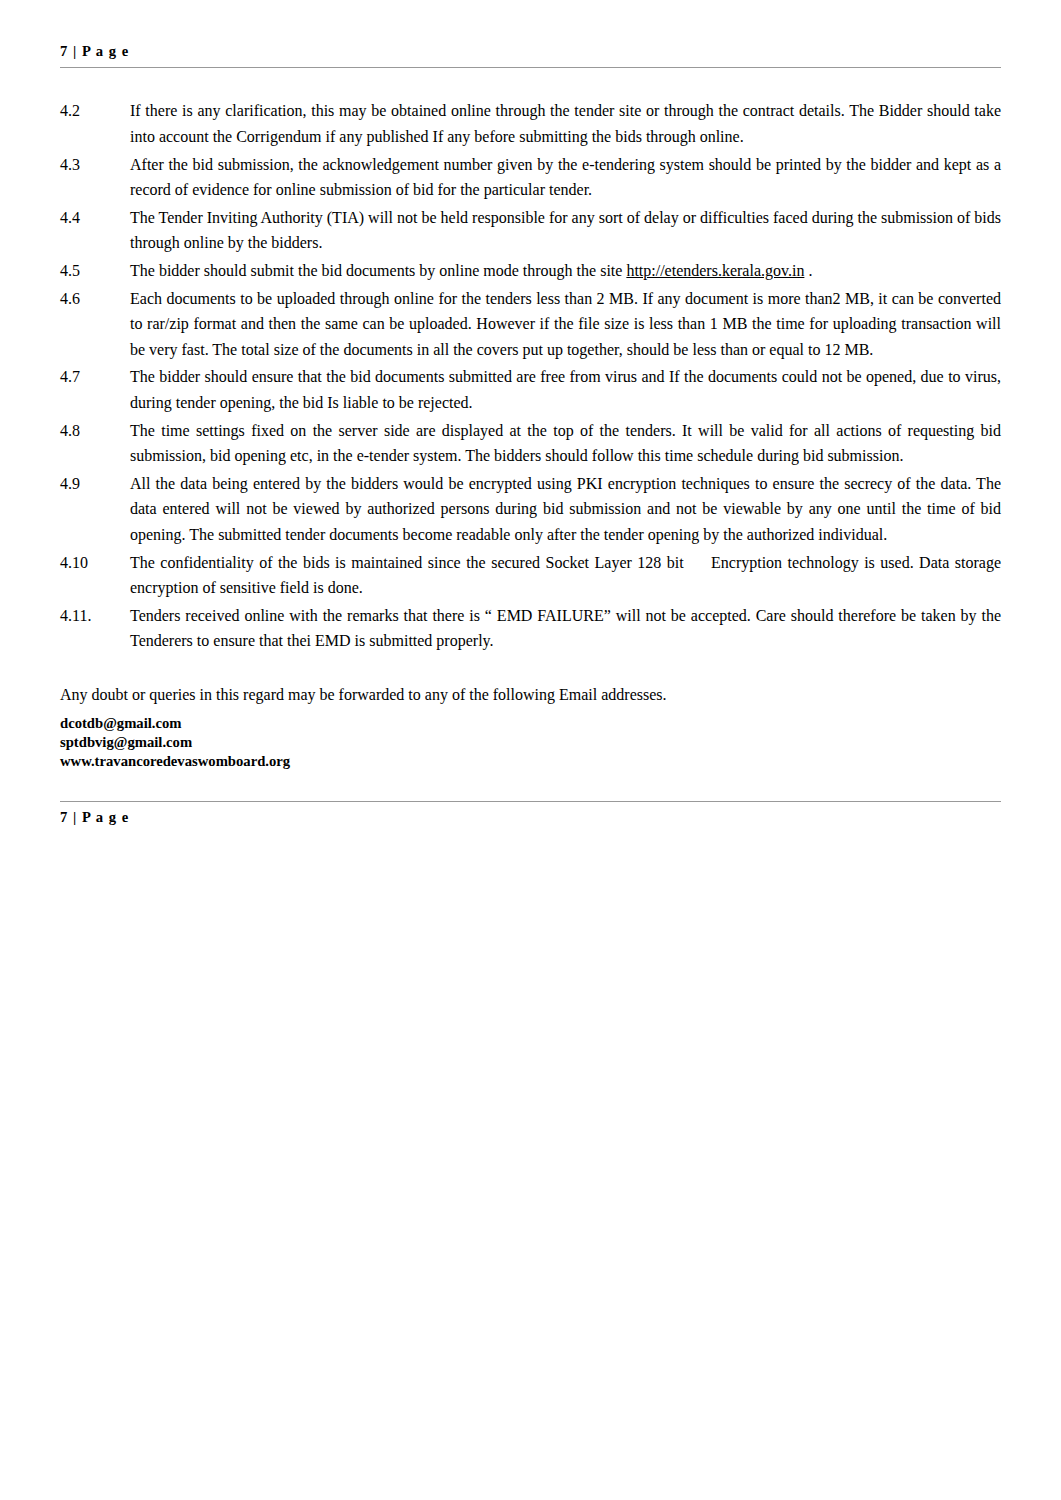7 | P a g e
4.2
If there is any clarification, this may be obtained online through the tender site or through the contract details. The Bidder should take into account the Corrigendum if any published If any before submitting the bids through online.
4.3
After the bid submission, the acknowledgement number given by the e-tendering system should be printed by the bidder and kept as a record of evidence for online submission of bid for the particular tender.
4.4
The Tender Inviting Authority (TIA) will not be held responsible for any sort of delay or difficulties faced during the submission of bids through online by the bidders.
4.5
The bidder should submit the bid documents by online mode through the site http://etenders.kerala.gov.in .
4.6
Each documents to be uploaded through online for the tenders less than 2 MB. If any document is more than2 MB, it can be converted to rar/zip format and then the same can be uploaded. However if the file size is less than 1 MB the time for uploading transaction will be very fast. The total size of the documents in all the covers put up together, should be less than or equal to 12 MB.
4.7
The bidder should ensure that the bid documents submitted are free from virus and If the documents could not be opened, due to virus, during tender opening, the bid Is liable to be rejected.
4.8
The time settings fixed on the server side are displayed at the top of the tenders. It will be valid for all actions of requesting bid submission, bid opening etc, in the e-tender system. The bidders should follow this time schedule during bid submission.
4.9
All the data being entered by the bidders would be encrypted using PKI encryption techniques to ensure the secrecy of the data. The data entered will not be viewed by authorized persons during bid submission and not be viewable by any one until the time of bid opening. The submitted tender documents become readable only after the tender opening by the authorized individual.
4.10
The confidentiality of the bids is maintained since the secured Socket Layer 128 bit Encryption technology is used. Data storage encryption of sensitive field is done.
4.11.
Tenders received online with the remarks that there is “ EMD FAILURE” will not be accepted. Care should therefore be taken by the Tenderers to ensure that thei EMD is submitted properly.
Any doubt or queries in this regard may be forwarded to any of the following Email addresses.
dcotdb@gmail.com
sptdbvig@gmail.com
www.travancoredevaswomboard.org
7 | P a g e